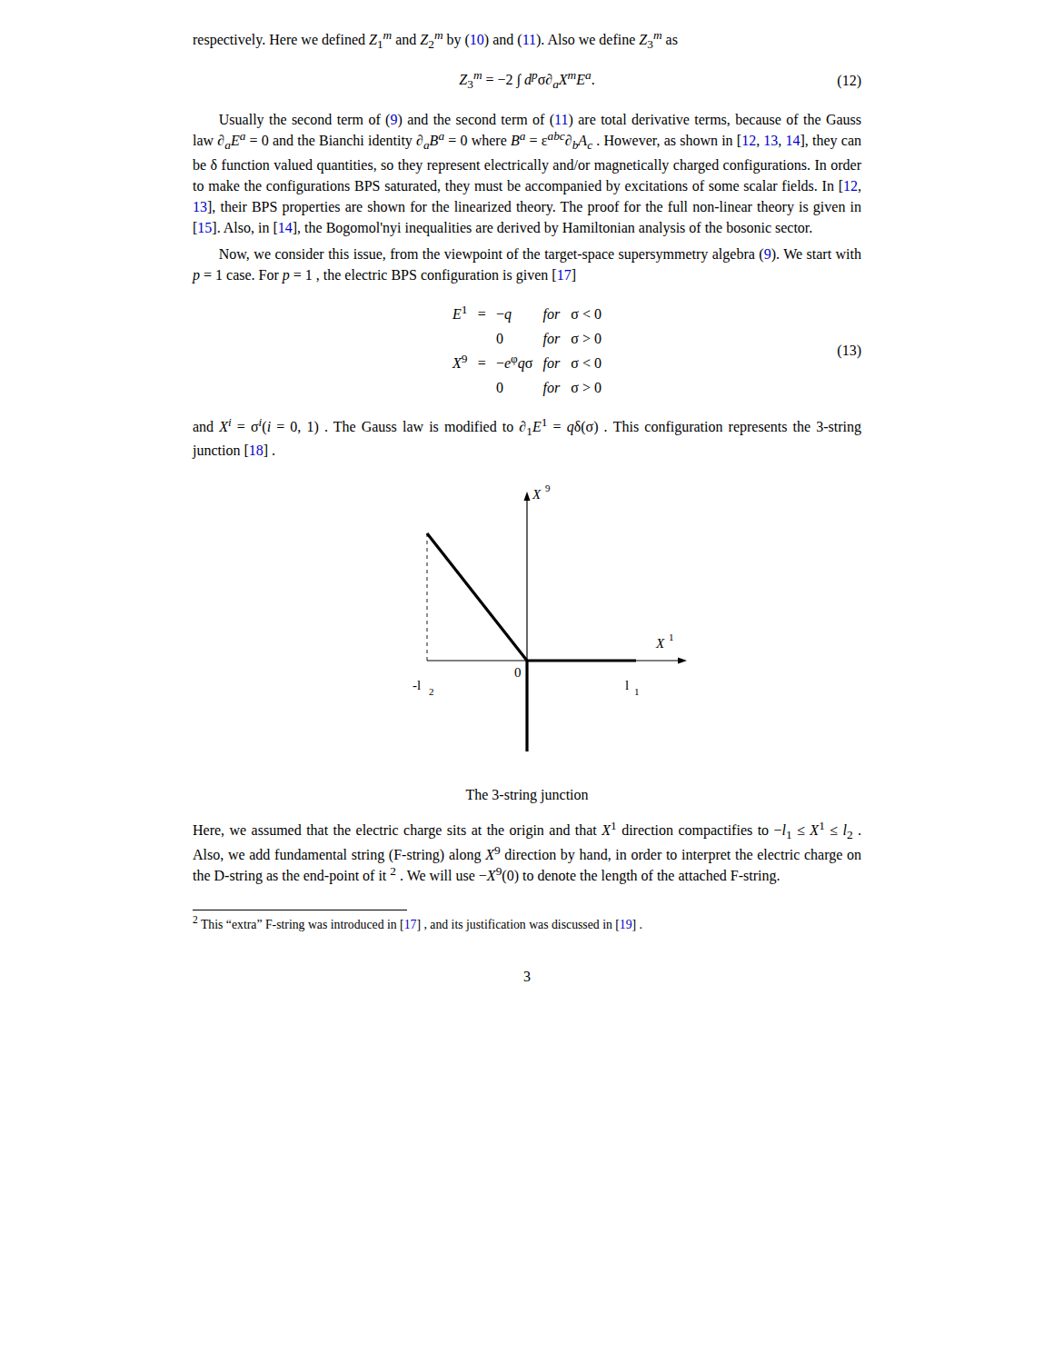respectively. Here we defined Z1m and Z2m by (10) and (11). Also we define Z3m as
Z3m = −2 ∫ dpσ∂aXmEa. (12)
Usually the second term of (9) and the second term of (11) are total derivative terms, because of the Gauss law ∂aEa = 0 and the Bianchi identity ∂aBa = 0 where Ba = εabc∂bAc . However, as shown in [12, 13, 14], they can be δ function valued quantities, so they represent electrically and/or magnetically charged configurations. In order to make the configurations BPS saturated, they must be accompanied by excitations of some scalar fields. In [12, 13], their BPS properties are shown for the linearized theory. The proof for the full non-linear theory is given in [15]. Also, in [14], the Bogomol'nyi inequalities are derived by Hamiltonian analysis of the bosonic sector.
Now, we consider this issue, from the viewpoint of the target-space supersymmetry algebra (9). We start with p = 1 case. For p = 1 , the electric BPS configuration is given [17]
| E 1 | = | − q | for σ < 0 |
| | | 0 | for σ > 0 |
| X 9 | = | − e φ q σ | for σ < 0 |
| | | 0 | for σ > 0 |
(13)
and Xi = σi(i = 0, 1) . The Gauss law is modified to ∂1E1 = qδ(σ) . This configuration represents the 3-string junction [18] .
X 9 X 1 0 -l 2 l 1
The 3-string junction
Here, we assumed that the electric charge sits at the origin and that X1 direction compactifies to −l1 ≤ X1 ≤ l2 . Also, we add fundamental string (F-string) along X9 direction by hand, in order to interpret the electric charge on the D-string as the end-point of it 2 . We will use −X9(0) to denote the length of the attached F-string.
2 This “extra” F-string was introduced in [17] , and its justification was discussed in [19] .
3